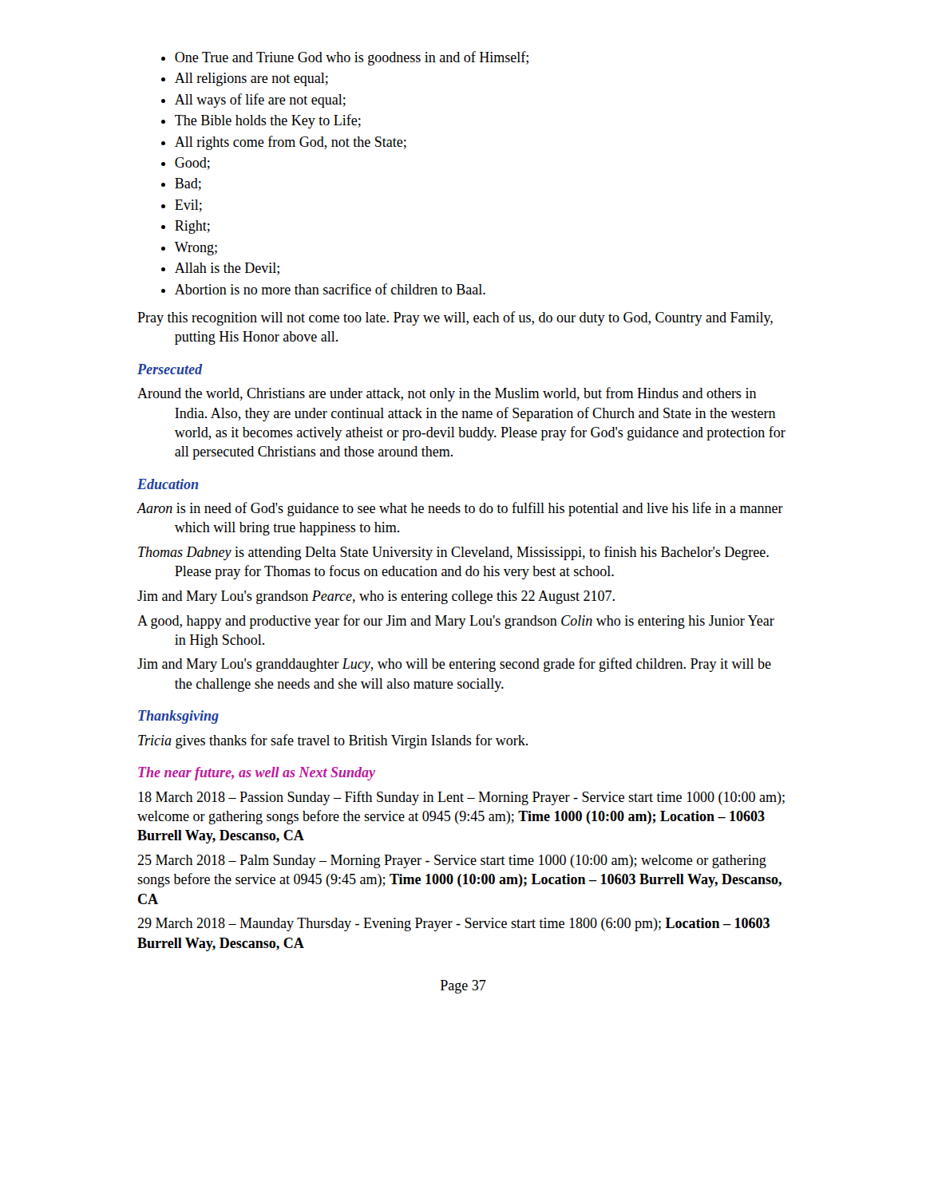One True and Triune God who is goodness in and of Himself;
All religions are not equal;
All ways of life are not equal;
The Bible holds the Key to Life;
All rights come from God, not the State;
Good;
Bad;
Evil;
Right;
Wrong;
Allah is the Devil;
Abortion is no more than sacrifice of children to Baal.
Pray this recognition will not come too late. Pray we will, each of us, do our duty to God, Country and Family, putting His Honor above all.
Persecuted
Around the world, Christians are under attack, not only in the Muslim world, but from Hindus and others in India. Also, they are under continual attack in the name of Separation of Church and State in the western world, as it becomes actively atheist or pro-devil buddy. Please pray for God's guidance and protection for all persecuted Christians and those around them.
Education
Aaron is in need of God's guidance to see what he needs to do to fulfill his potential and live his life in a manner which will bring true happiness to him.
Thomas Dabney is attending Delta State University in Cleveland, Mississippi, to finish his Bachelor's Degree. Please pray for Thomas to focus on education and do his very best at school.
Jim and Mary Lou's grandson Pearce, who is entering college this 22 August 2107.
A good, happy and productive year for our Jim and Mary Lou's grandson Colin who is entering his Junior Year in High School.
Jim and Mary Lou's granddaughter Lucy, who will be entering second grade for gifted children. Pray it will be the challenge she needs and she will also mature socially.
Thanksgiving
Tricia gives thanks for safe travel to British Virgin Islands for work.
The near future, as well as Next Sunday
18 March 2018 – Passion Sunday – Fifth Sunday in Lent – Morning Prayer - Service start time 1000 (10:00 am); welcome or gathering songs before the service at 0945 (9:45 am); Time 1000 (10:00 am); Location – 10603 Burrell Way, Descanso, CA
25 March 2018 – Palm Sunday – Morning Prayer - Service start time 1000 (10:00 am); welcome or gathering songs before the service at 0945 (9:45 am); Time 1000 (10:00 am); Location – 10603 Burrell Way, Descanso, CA
29 March 2018 – Maunday Thursday - Evening Prayer - Service start time 1800 (6:00 pm); Location – 10603 Burrell Way, Descanso, CA
Page 37